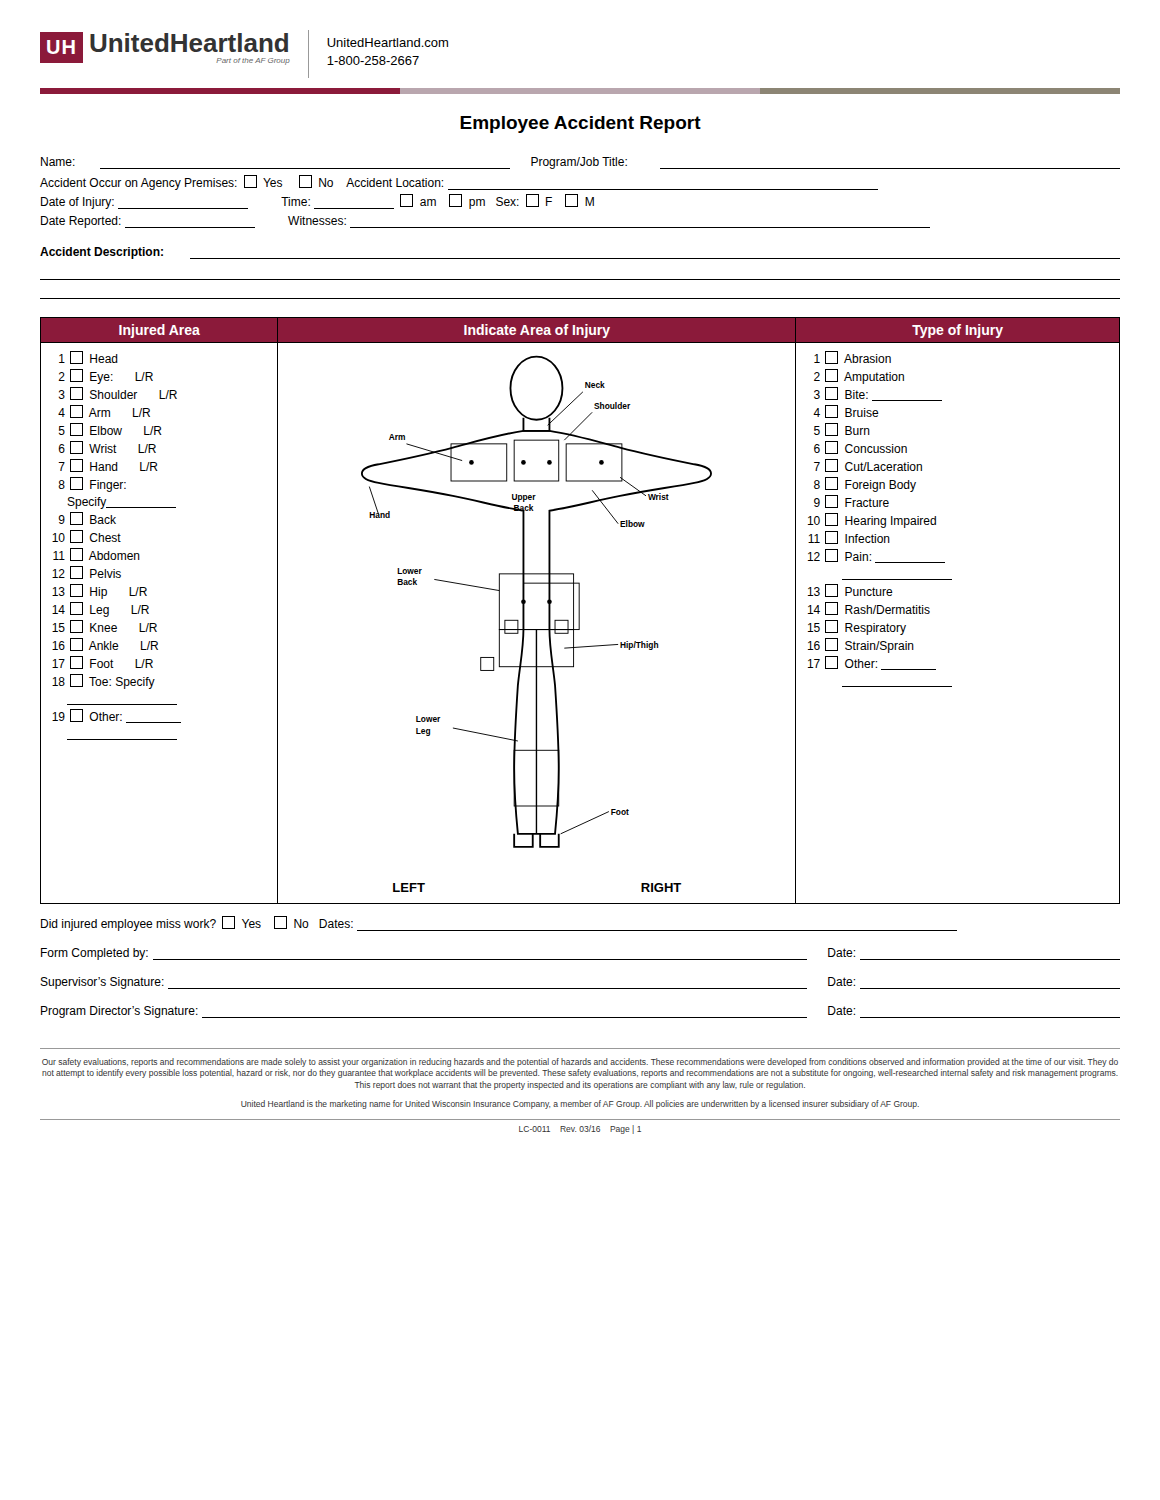UH
UnitedHeartland
Part of the AF Group
UnitedHeartland.com
1-800-258-2667
Employee Accident Report
| Name: | | Program/Job Title: | |
Accident Occur on Agency Premises: Yes No Accident Location:
Date of Injury: Time: am pm Sex: F M
Date Reported: Witnesses:
| Accident Description: | |
| Injured Area | Indicate Area of Injury | Type of Injury |
| --- | --- | --- |
| 1 Head 2 Eye: L/R 3 Shoulder L/R 4 Arm L/R 5 Elbow L/R 6 Wrist L/R 7 Hand L/R 8 Finger: Specify 9 Back 10 Chest 11 Abdomen 12 Pelvis 13 Hip L/R 14 Leg L/R 15 Knee L/R 16 Ankle L/R 17 Foot L/R 18 Toe: Specify 19 Other: | Arm Neck Shoulder Upper Back Wrist Hand Elbow Lower Back Hip/Thigh Lower Leg Foot LEFT RIGHT | 1 Abrasion 2 Amputation 3 Bite: 4 Bruise 5 Burn 6 Concussion 7 Cut/Laceration 8 Foreign Body 9 Fracture 10 Hearing Impaired 11 Infection 12 Pain: 13 Puncture 14 Rash/Dermatitis 15 Respiratory 16 Strain/Sprain 17 Other: |
Did injured employee miss work? Yes No Dates:
Form Completed by: Date:
Supervisor’s Signature: Date:
Program Director’s Signature: Date:
Our safety evaluations, reports and recommendations are made solely to assist your organization in reducing hazards and the potential of hazards and accidents. These recommendations were developed from conditions observed and information provided at the time of our visit. They do not attempt to identify every possible loss potential, hazard or risk, nor do they guarantee that workplace accidents will be prevented. These safety evaluations, reports and recommendations are not a substitute for ongoing, well-researched internal safety and risk management programs. This report does not warrant that the property inspected and its operations are compliant with any law, rule or regulation.
United Heartland is the marketing name for United Wisconsin Insurance Company, a member of AF Group. All policies are underwritten by a licensed insurer subsidiary of AF Group.
LC-0011 Rev. 03/16 Page | 1